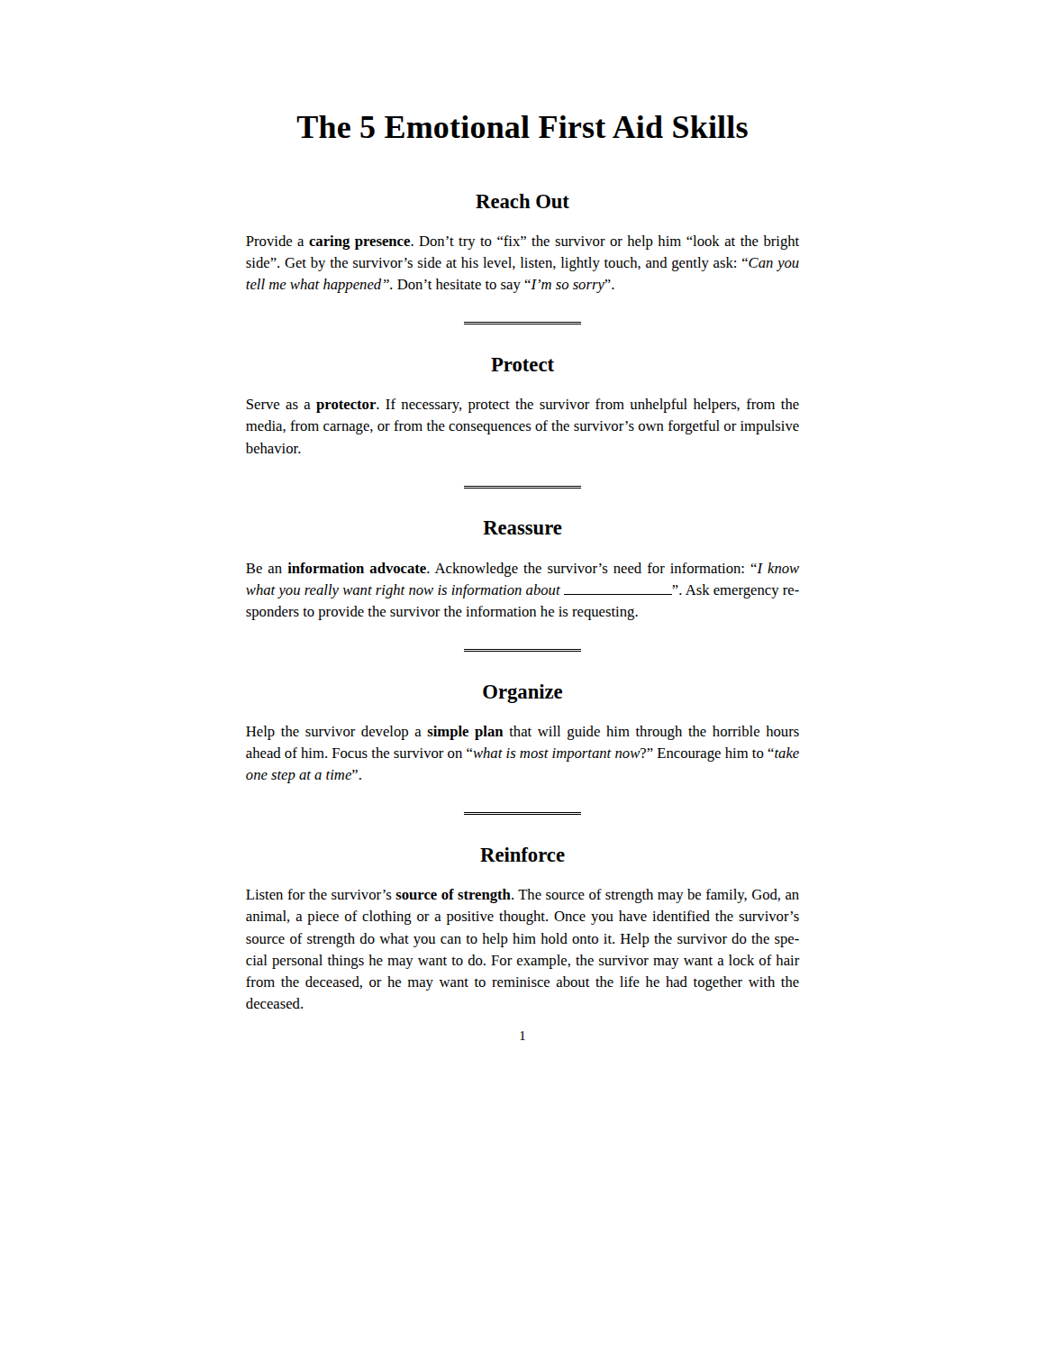The 5 Emotional First Aid Skills
Reach Out
Provide a caring presence. Don’t try to “fix” the survivor or help him “look at the bright side”. Get by the survivor’s side at his level, listen, lightly touch, and gently ask: “Can you tell me what happened”. Don’t hesitate to say “I’m so sorry”.
Protect
Serve as a protector. If necessary, protect the survivor from unhelpful helpers, from the media, from carnage, or from the consequences of the survivor’s own forgetful or impulsive behavior.
Reassure
Be an information advocate. Acknowledge the survivor’s need for information: “I know what you really want right now is information about ”. Ask emergency responders to provide the survivor the information he is requesting.
Organize
Help the survivor develop a simple plan that will guide him through the horrible hours ahead of him. Focus the survivor on “what is most important now?” Encourage him to “take one step at a time”.
Reinforce
Listen for the survivor’s source of strength. The source of strength may be family, God, an animal, a piece of clothing or a positive thought. Once you have identified the survivor’s source of strength do what you can to help him hold onto it. Help the survivor do the special personal things he may want to do. For example, the survivor may want a lock of hair from the deceased, or he may want to reminisce about the life he had together with the deceased.
1